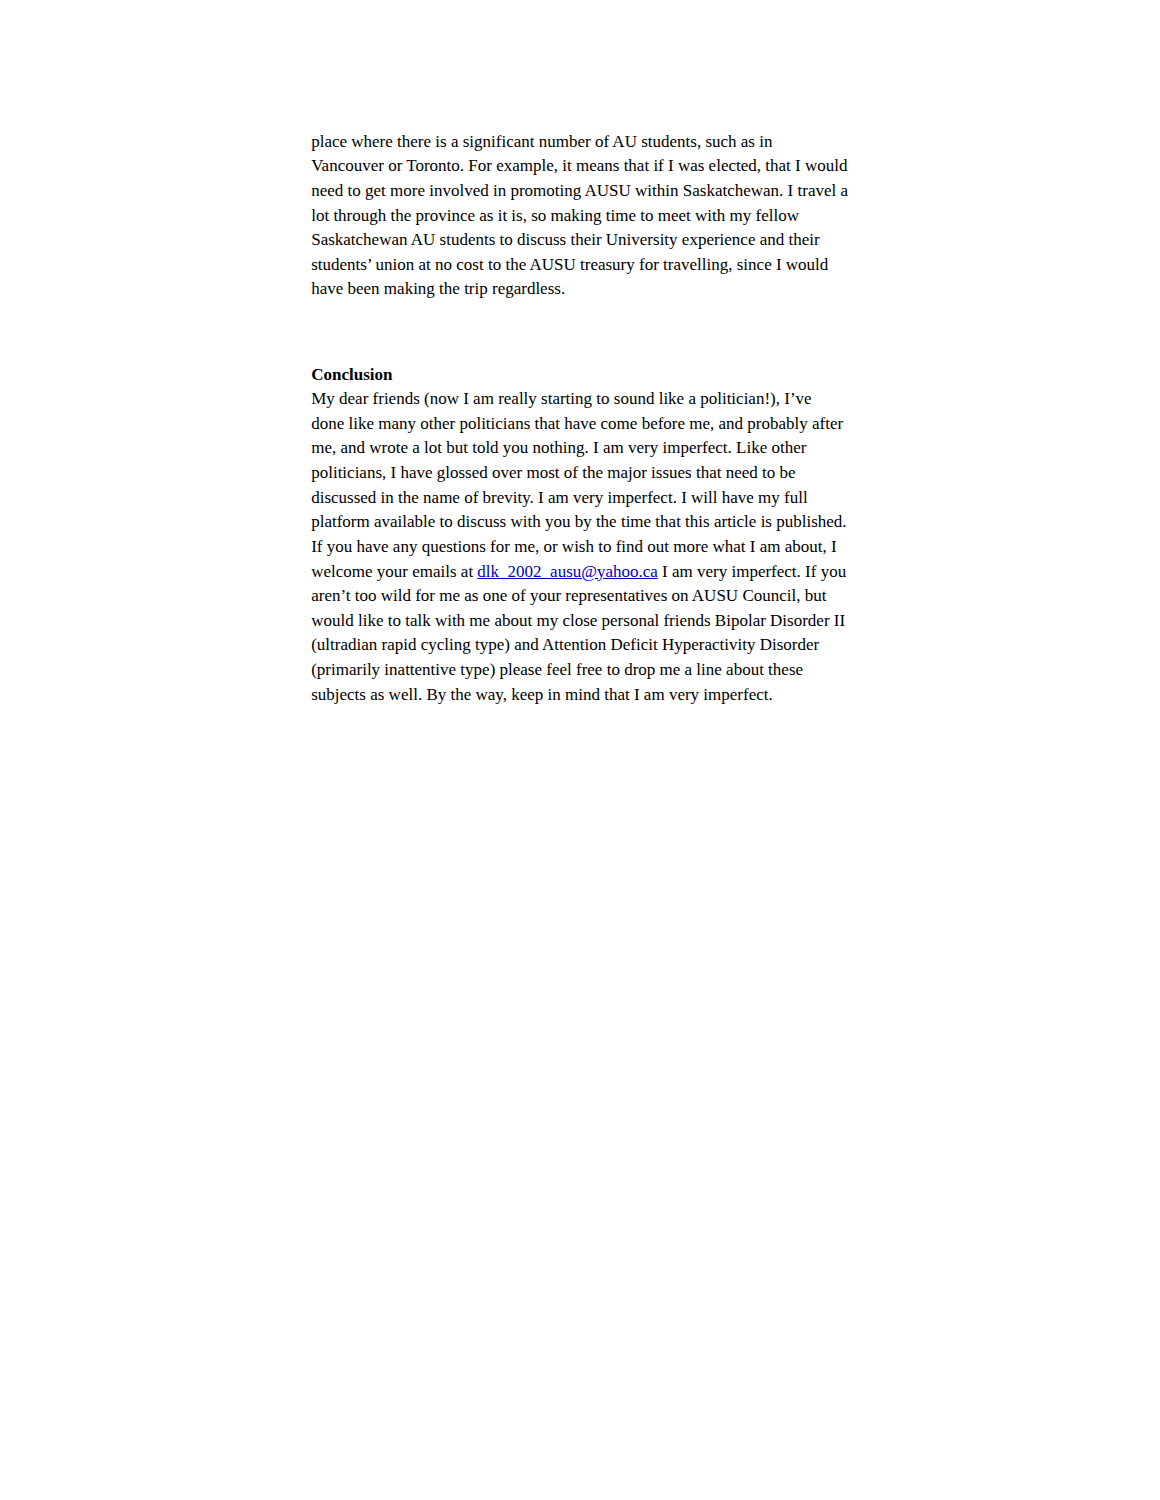place where there is a significant number of AU students, such as in Vancouver or Toronto. For example, it means that if I was elected, that I would need to get more involved in promoting AUSU within Saskatchewan. I travel a lot through the province as it is, so making time to meet with my fellow Saskatchewan AU students to discuss their University experience and their students’ union at no cost to the AUSU treasury for travelling, since I would have been making the trip regardless.
Conclusion
My dear friends (now I am really starting to sound like a politician!), I’ve done like many other politicians that have come before me, and probably after me, and wrote a lot but told you nothing. I am very imperfect. Like other politicians, I have glossed over most of the major issues that need to be discussed in the name of brevity. I am very imperfect. I will have my full platform available to discuss with you by the time that this article is published. If you have any questions for me, or wish to find out more what I am about, I welcome your emails at dlk_2002_ausu@yahoo.ca I am very imperfect. If you aren’t too wild for me as one of your representatives on AUSU Council, but would like to talk with me about my close personal friends Bipolar Disorder II (ultradian rapid cycling type) and Attention Deficit Hyperactivity Disorder (primarily inattentive type) please feel free to drop me a line about these subjects as well. By the way, keep in mind that I am very imperfect.